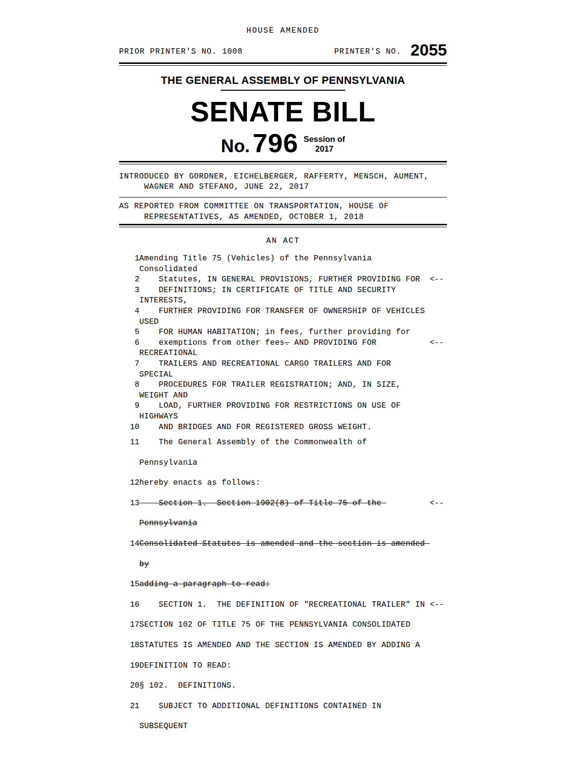HOUSE AMENDED
PRIOR PRINTER'S NO. 1008
PRINTER'S NO. 2055
THE GENERAL ASSEMBLY OF PENNSYLVANIA
SENATE BILL
No. 796 Session of
2017
INTRODUCED BY GORDNER, EICHELBERGER, RAFFERTY, MENSCH, AUMENT, WAGNER AND STEFANO, JUNE 22, 2017
AS REPORTED FROM COMMITTEE ON TRANSPORTATION, HOUSE OF REPRESENTATIVES, AS AMENDED, OCTOBER 1, 2018
AN ACT
| 1 | Amending Title 75 (Vehicles) of the Pennsylvania Consolidated | |
| 2 | Statutes, IN GENERAL PROVISIONS, FURTHER PROVIDING FOR | <-- |
| 3 | DEFINITIONS; IN CERTIFICATE OF TITLE AND SECURITY INTERESTS, | |
| 4 | FURTHER PROVIDING FOR TRANSFER OF OWNERSHIP OF VEHICLES USED | |
| 5 | FOR HUMAN HABITATION; in fees, further providing for | |
| 6 | exemptions from other fees . AND PROVIDING FOR RECREATIONAL | <-- |
| 7 | TRAILERS AND RECREATIONAL CARGO TRAILERS AND FOR SPECIAL | |
| 8 | PROCEDURES FOR TRAILER REGISTRATION; AND, IN SIZE, WEIGHT AND | |
| 9 | LOAD, FURTHER PROVIDING FOR RESTRICTIONS ON USE OF HIGHWAYS | |
| 10 | AND BRIDGES AND FOR REGISTERED GROSS WEIGHT. | |
| 11 | The General Assembly of the Commonwealth of Pennsylvania | |
| 12 | hereby enacts as follows: | |
| 13 | Section 1. Section 1902(8) of Title 75 of the Pennsylvania | <-- |
| 14 | Consolidated Statutes is amended and the section is amended by | |
| 15 | adding a paragraph to read: | |
| 16 | SECTION 1. THE DEFINITION OF "RECREATIONAL TRAILER" IN | <-- |
| 17 | SECTION 102 OF TITLE 75 OF THE PENNSYLVANIA CONSOLIDATED | |
| 18 | STATUTES IS AMENDED AND THE SECTION IS AMENDED BY ADDING A | |
| 19 | DEFINITION TO READ: | |
| 20 | § 102. DEFINITIONS. | |
| 21 | SUBJECT TO ADDITIONAL DEFINITIONS CONTAINED IN SUBSEQUENT | |